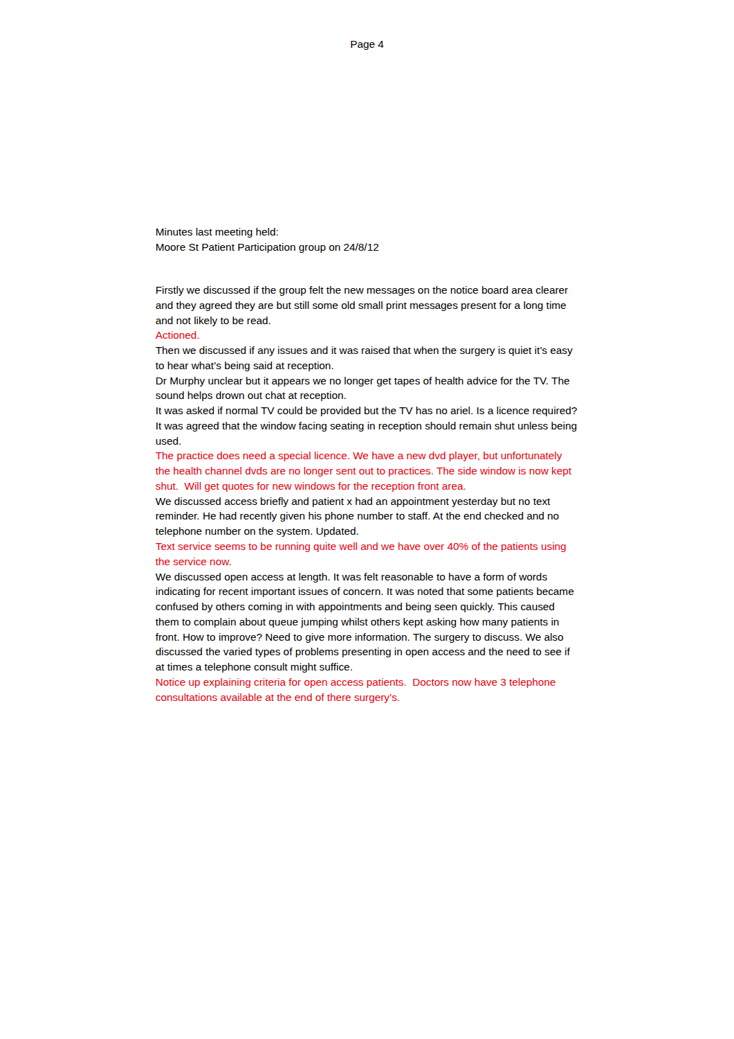Page 4
Minutes last meeting held:
Moore St Patient Participation group on 24/8/12
Firstly we discussed if the group felt the new messages on the notice board area clearer and they agreed they are but still some old small print messages present for a long time and not likely to be read.
Actioned.
Then we discussed if any issues and it was raised that when the surgery is quiet it’s easy to hear what’s being said at reception.
Dr Murphy unclear but it appears we no longer get tapes of health advice for the TV. The sound helps drown out chat at reception.
It was asked if normal TV could be provided but the TV has no ariel. Is a licence required?
It was agreed that the window facing seating in reception should remain shut unless being used.
The practice does need a special licence. We have a new dvd player, but unfortunately the health channel dvds are no longer sent out to practices. The side window is now kept shut. Will get quotes for new windows for the reception front area.
We discussed access briefly and patient x had an appointment yesterday but no text reminder. He had recently given his phone number to staff. At the end checked and no telephone number on the system. Updated.
Text service seems to be running quite well and we have over 40% of the patients using the service now.
We discussed open access at length. It was felt reasonable to have a form of words indicating for recent important issues of concern. It was noted that some patients became confused by others coming in with appointments and being seen quickly. This caused them to complain about queue jumping whilst others kept asking how many patients in front. How to improve? Need to give more information. The surgery to discuss. We also discussed the varied types of problems presenting in open access and the need to see if at times a telephone consult might suffice.
Notice up explaining criteria for open access patients. Doctors now have 3 telephone consultations available at the end of there surgery’s.